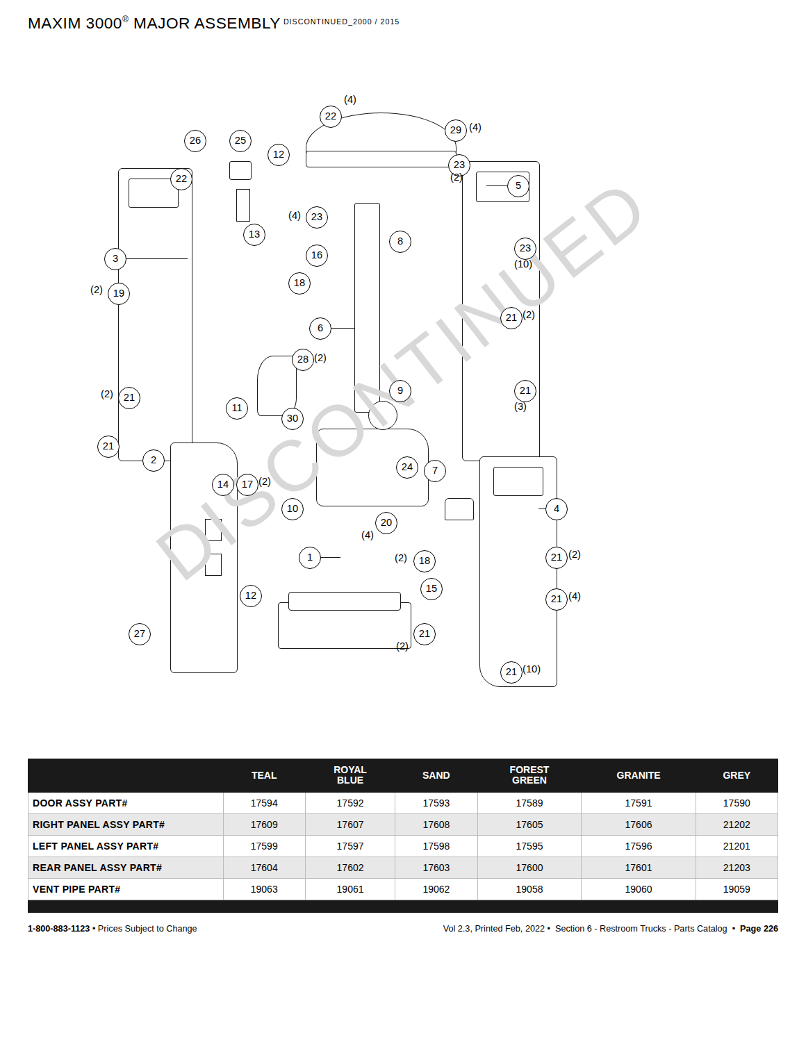MAXIM 3000® MAJOR ASSEMBLY
DISCONTINUED_2000 / 2015
DISCONTINUED
22
(4)
29
(4)
23
(2)
26
25
12
22
13
23
(4)
8
23
(10)
5
3
19
(2)
16
18
6
28
(2)
11
21
(2)
21
(3)
21
(2)
21
9
30
10
2
14
17
(2)
24
7
20
(4)
4
18
(2)
15
1
12
21
(2)
21
(4)
21
(2)
21
(10)
27
| | TEAL | ROYAL BLUE | SAND | FOREST GREEN | GRANITE | GREY |
| --- | --- | --- | --- | --- | --- | --- |
| DOOR ASSY PART# | 17594 | 17592 | 17593 | 17589 | 17591 | 17590 |
| RIGHT PANEL ASSY PART# | 17609 | 17607 | 17608 | 17605 | 17606 | 21202 |
| LEFT PANEL ASSY PART# | 17599 | 17597 | 17598 | 17595 | 17596 | 21201 |
| REAR PANEL ASSY PART# | 17604 | 17602 | 17603 | 17600 | 17601 | 21203 |
| VENT PIPE PART# | 19063 | 19061 | 19062 | 19058 | 19060 | 19059 |
1-800-883-1123 • Prices Subject to Change
Vol 2.3, Printed Feb, 2022 • Section 6 - Restroom Trucks - Parts Catalog • Page 226